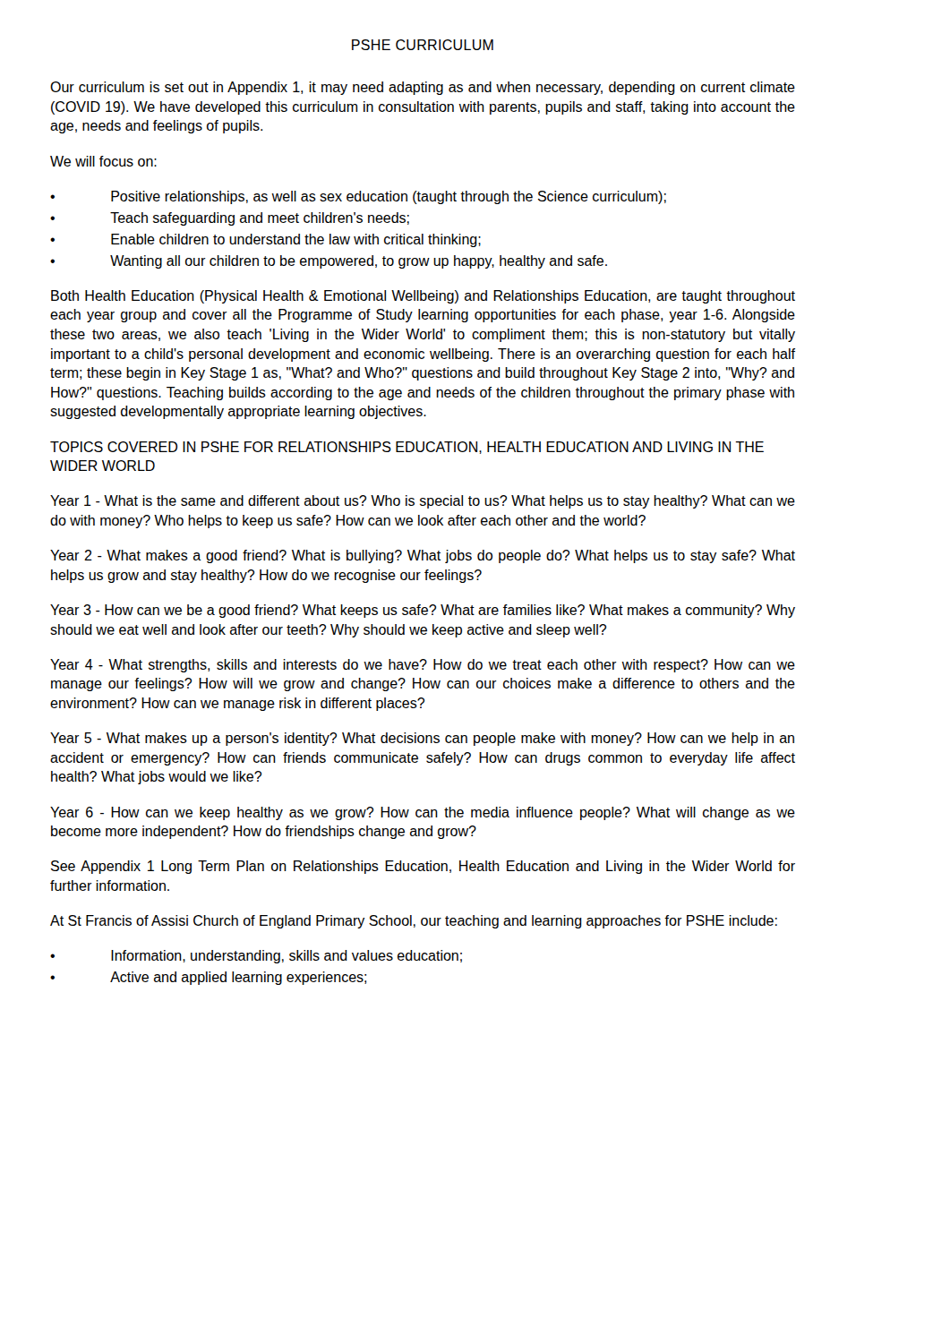PSHE CURRICULUM
Our curriculum is set out in Appendix 1, it may need adapting as and when necessary, depending on current climate (COVID 19). We have developed this curriculum in consultation with parents, pupils and staff, taking into account the age, needs and feelings of pupils.
We will focus on:
Positive relationships, as well as sex education (taught through the Science curriculum);
Teach safeguarding and meet children's needs;
Enable children to understand the law with critical thinking;
Wanting all our children to be empowered, to grow up happy, healthy and safe.
Both Health Education (Physical Health & Emotional Wellbeing) and Relationships Education, are taught throughout each year group and cover all the Programme of Study learning opportunities for each phase, year 1-6. Alongside these two areas, we also teach 'Living in the Wider World' to compliment them; this is non-statutory but vitally important to a child's personal development and economic wellbeing. There is an overarching question for each half term; these begin in Key Stage 1 as, "What? and Who?" questions and build throughout Key Stage 2 into, "Why? and How?" questions. Teaching builds according to the age and needs of the children throughout the primary phase with suggested developmentally appropriate learning objectives.
TOPICS COVERED IN PSHE FOR RELATIONSHIPS EDUCATION, HEALTH EDUCATION AND LIVING IN THE WIDER WORLD
Year 1 - What is the same and different about us? Who is special to us? What helps us to stay healthy? What can we do with money? Who helps to keep us safe? How can we look after each other and the world?
Year 2 - What makes a good friend? What is bullying? What jobs do people do? What helps us to stay safe? What helps us grow and stay healthy? How do we recognise our feelings?
Year 3 - How can we be a good friend? What keeps us safe? What are families like? What makes a community? Why should we eat well and look after our teeth? Why should we keep active and sleep well?
Year 4 - What strengths, skills and interests do we have? How do we treat each other with respect? How can we manage our feelings? How will we grow and change? How can our choices make a difference to others and the environment? How can we manage risk in different places?
Year 5 - What makes up a person's identity? What decisions can people make with money? How can we help in an accident or emergency? How can friends communicate safely? How can drugs common to everyday life affect health? What jobs would we like?
Year 6 - How can we keep healthy as we grow? How can the media influence people? What will change as we become more independent? How do friendships change and grow?
See Appendix 1 Long Term Plan on Relationships Education, Health Education and Living in the Wider World for further information.
At St Francis of Assisi Church of England Primary School, our teaching and learning approaches for PSHE include:
Information, understanding, skills and values education;
Active and applied learning experiences;